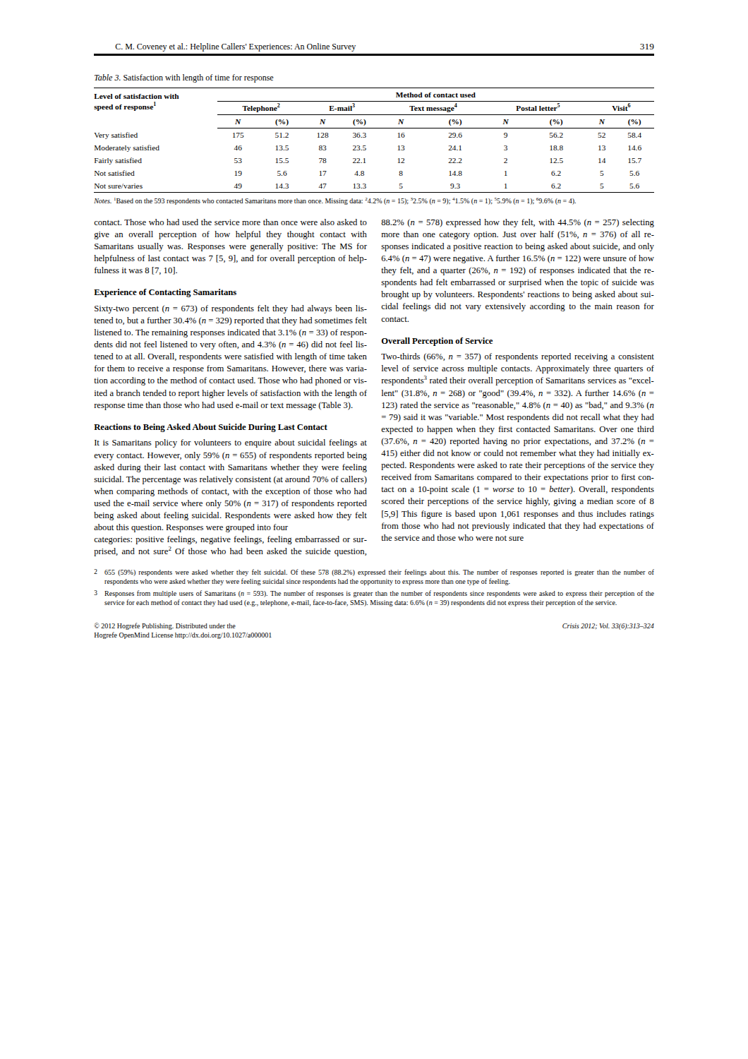C. M. Coveney et al.: Helpline Callers' Experiences: An Online Survey 319
Table 3. Satisfaction with length of time for response
| Level of satisfaction with speed of response 1 | Method of contact used |
| --- | --- |
| Telephone 2 | E-mail 3 | Text message 4 | Postal letter 5 | Visit 6 |
| N | (%) | N | (%) | N | (%) | N | (%) | N | (%) |
| Very satisfied | 175 | 51.2 | 128 | 36.3 | 16 | 29.6 | 9 | 56.2 | 52 | 58.4 |
| Moderately satisfied | 46 | 13.5 | 83 | 23.5 | 13 | 24.1 | 3 | 18.8 | 13 | 14.6 |
| Fairly satisfied | 53 | 15.5 | 78 | 22.1 | 12 | 22.2 | 2 | 12.5 | 14 | 15.7 |
| Not satisfied | 19 | 5.6 | 17 | 4.8 | 8 | 14.8 | 1 | 6.2 | 5 | 5.6 |
| Not sure/varies | 49 | 14.3 | 47 | 13.3 | 5 | 9.3 | 1 | 6.2 | 5 | 5.6 |
Notes. 1Based on the 593 respondents who contacted Samaritans more than once. Missing data: 24.2% (n = 15); 32.5% (n = 9); 41.5% (n = 1); 55.9% (n = 1); 69.6% (n = 4).
contact. Those who had used the service more than once were also asked to give an overall perception of how helpful they thought contact with Samaritans usually was. Responses were generally positive: The MS for helpfulness of last contact was 7 [5, 9], and for overall perception of helpfulness it was 8 [7, 10].
Experience of Contacting Samaritans
Sixty-two percent (n = 673) of respondents felt they had always been listened to, but a further 30.4% (n = 329) reported that they had sometimes felt listened to. The remaining responses indicated that 3.1% (n = 33) of respondents did not feel listened to very often, and 4.3% (n = 46) did not feel listened to at all. Overall, respondents were satisfied with length of time taken for them to receive a response from Samaritans. However, there was variation according to the method of contact used. Those who had phoned or visited a branch tended to report higher levels of satisfaction with the length of response time than those who had used e-mail or text message (Table 3).
Reactions to Being Asked About Suicide During Last Contact
It is Samaritans policy for volunteers to enquire about suicidal feelings at every contact. However, only 59% (n = 655) of respondents reported being asked during their last contact with Samaritans whether they were feeling suicidal. The percentage was relatively consistent (at around 70% of callers) when comparing methods of contact, with the exception of those who had used the e-mail service where only 50% (n = 317) of respondents reported being asked about feeling suicidal. Respondents were asked how they felt about this question. Responses were grouped into four
categories: positive feelings, negative feelings, feeling embarrassed or surprised, and not sure2 Of those who had been asked the suicide question, 88.2% (n = 578) expressed how they felt, with 44.5% (n = 257) selecting more than one category option. Just over half (51%, n = 376) of all responses indicated a positive reaction to being asked about suicide, and only 6.4% (n = 47) were negative. A further 16.5% (n = 122) were unsure of how they felt, and a quarter (26%, n = 192) of responses indicated that the respondents had felt embarrassed or surprised when the topic of suicide was brought up by volunteers. Respondents' reactions to being asked about suicidal feelings did not vary extensively according to the main reason for contact.
Overall Perception of Service
Two-thirds (66%, n = 357) of respondents reported receiving a consistent level of service across multiple contacts. Approximately three quarters of respondents3 rated their overall perception of Samaritans services as "excellent" (31.8%, n = 268) or "good" (39.4%, n = 332). A further 14.6% (n = 123) rated the service as "reasonable," 4.8% (n = 40) as "bad," and 9.3% (n = 79) said it was "variable." Most respondents did not recall what they had expected to happen when they first contacted Samaritans. Over one third (37.6%, n = 420) reported having no prior expectations, and 37.2% (n = 415) either did not know or could not remember what they had initially expected. Respondents were asked to rate their perceptions of the service they received from Samaritans compared to their expectations prior to first contact on a 10-point scale (1 = worse to 10 = better). Overall, respondents scored their perceptions of the service highly, giving a median score of 8 [5,9] This figure is based upon 1,061 responses and thus includes ratings from those who had not previously indicated that they had expectations of the service and those who were not sure
2 655 (59%) respondents were asked whether they felt suicidal. Of these 578 (88.2%) expressed their feelings about this. The number of responses reported is greater than the number of respondents who were asked whether they were feeling suicidal since respondents had the opportunity to express more than one type of feeling.
3 Responses from multiple users of Samaritans (n = 593). The number of responses is greater than the number of respondents since respondents were asked to express their perception of the service for each method of contact they had used (e.g., telephone, e-mail, face-to-face, SMS). Missing data: 6.6% (n = 39) respondents did not express their perception of the service.
© 2012 Hogrefe Publishing. Distributed under the
Hogrefe OpenMind License http://dx.doi.org/10.1027/a000001
Crisis 2012; Vol. 33(6):313–324